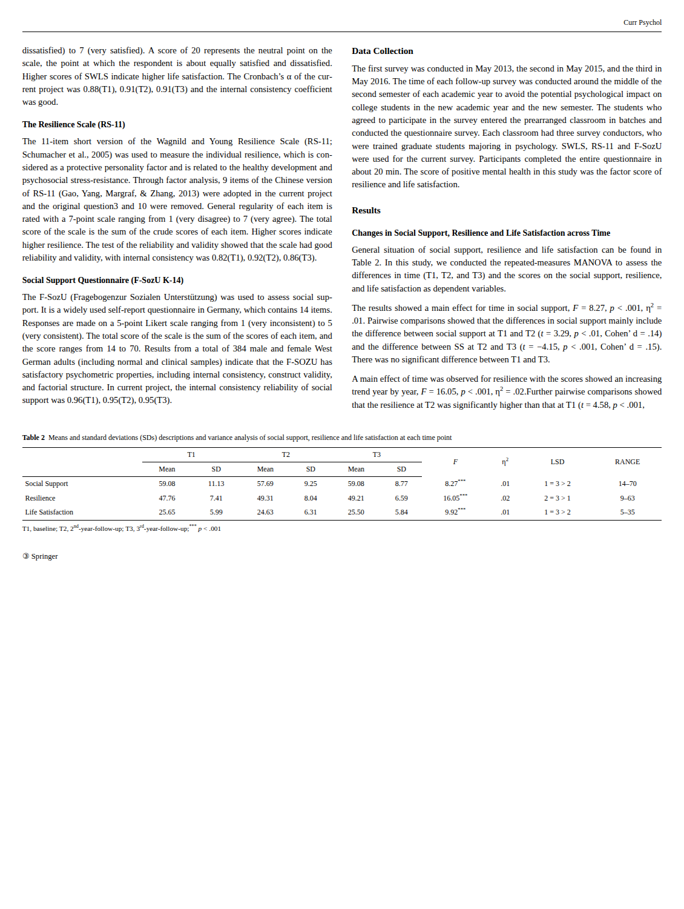Curr Psychol
dissatisfied) to 7 (very satisfied). A score of 20 represents the neutral point on the scale, the point at which the respondent is about equally satisfied and dissatisfied. Higher scores of SWLS indicate higher life satisfaction. The Cronbach’s α of the current project was 0.88(T1), 0.91(T2), 0.91(T3) and the internal consistency coefficient was good.
The Resilience Scale (RS-11)
The 11-item short version of the Wagnild and Young Resilience Scale (RS-11; Schumacher et al., 2005) was used to measure the individual resilience, which is considered as a protective personality factor and is related to the healthy development and psychosocial stress-resistance. Through factor analysis, 9 items of the Chinese version of RS-11 (Gao, Yang, Margraf, & Zhang, 2013) were adopted in the current project and the original question3 and 10 were removed. General regularity of each item is rated with a 7-point scale ranging from 1 (very disagree) to 7 (very agree). The total score of the scale is the sum of the crude scores of each item. Higher scores indicate higher resilience. The test of the reliability and validity showed that the scale had good reliability and validity, with internal consistency was 0.82(T1), 0.92(T2), 0.86(T3).
Social Support Questionnaire (F-SozU K-14)
The F-SozU (Fragebogenzur Sozialen Unterstützung) was used to assess social support. It is a widely used self-report questionnaire in Germany, which contains 14 items. Responses are made on a 5-point Likert scale ranging from 1 (very inconsistent) to 5 (very consistent). The total score of the scale is the sum of the scores of each item, and the score ranges from 14 to 70. Results from a total of 384 male and female West German adults (including normal and clinical samples) indicate that the F-SOZU has satisfactory psychometric properties, including internal consistency, construct validity, and factorial structure. In current project, the internal consistency reliability of social support was 0.96(T1), 0.95(T2), 0.95(T3).
Data Collection
The first survey was conducted in May 2013, the second in May 2015, and the third in May 2016. The time of each follow-up survey was conducted around the middle of the second semester of each academic year to avoid the potential psychological impact on college students in the new academic year and the new semester. The students who agreed to participate in the survey entered the prearranged classroom in batches and conducted the questionnaire survey. Each classroom had three survey conductors, who were trained graduate students majoring in psychology. SWLS, RS-11 and F-SozU were used for the current survey. Participants completed the entire questionnaire in about 20 min. The score of positive mental health in this study was the factor score of resilience and life satisfaction.
Results
Changes in Social Support, Resilience and Life Satisfaction across Time
General situation of social support, resilience and life satisfaction can be found in Table 2. In this study, we conducted the repeated-measures MANOVA to assess the differences in time (T1, T2, and T3) and the scores on the social support, resilience, and life satisfaction as dependent variables.
The results showed a main effect for time in social support, F = 8.27, p < .001, η2 = .01. Pairwise comparisons showed that the differences in social support mainly include the difference between social support at T1 and T2 (t = 3.29, p < .01, Cohen’ d = .14) and the difference between SS at T2 and T3 (t = −4.15, p < .001, Cohen’ d = .15). There was no significant difference between T1 and T3.
A main effect of time was observed for resilience with the scores showed an increasing trend year by year, F = 16.05, p < .001, η2 = .02.Further pairwise comparisons showed that the resilience at T2 was significantly higher than that at T1 (t = 4.58, p < .001,
Table 2 Means and standard deviations (SDs) descriptions and variance analysis of social support, resilience and life satisfaction at each time point
| | T1 | T2 | T3 | F | η 2 | LSD | RANGE |
| --- | --- | --- | --- | --- | --- | --- | --- |
| | Mean | SD | Mean | SD | Mean | SD |
| Social Support | 59.08 | 11.13 | 57.69 | 9.25 | 59.08 | 8.77 | 8.27 *** | .01 | 1 = 3 > 2 | 14–70 |
| Resilience | 47.76 | 7.41 | 49.31 | 8.04 | 49.21 | 6.59 | 16.05 *** | .02 | 2 = 3 > 1 | 9–63 |
| Life Satisfaction | 25.65 | 5.99 | 24.63 | 6.31 | 25.50 | 5.84 | 9.92 *** | .01 | 1 = 3 > 2 | 5–35 |
T1, baseline; T2, 2nd-year-follow-up; T3, 3rd-year-follow-up;*** p < .001
③ Springer